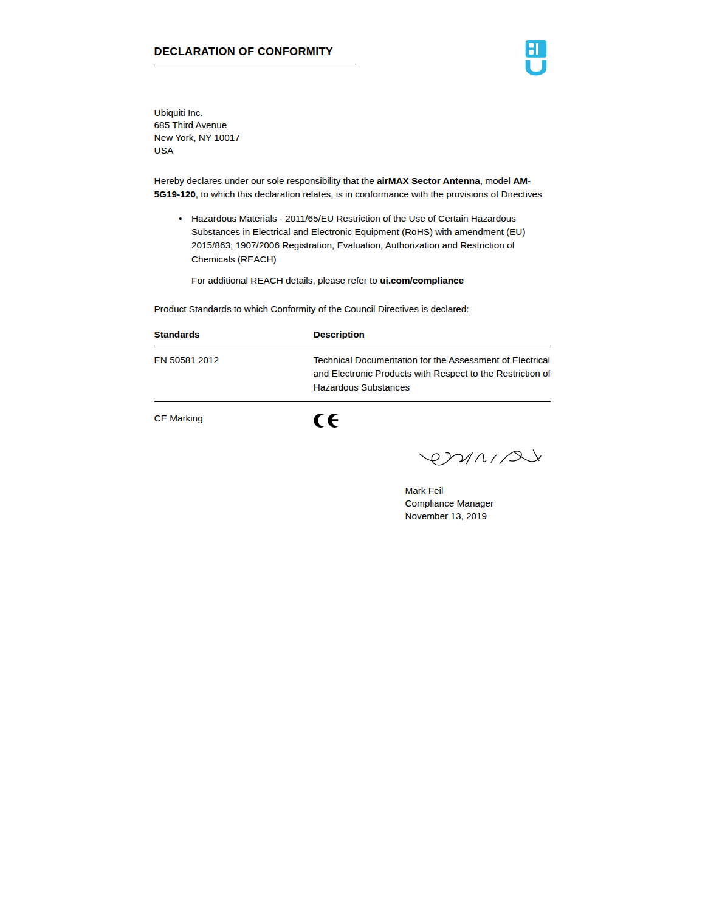DECLARATION OF CONFORMITY
Ubiquiti Inc.
685 Third Avenue
New York, NY 10017
USA
Hereby declares under our sole responsibility that the airMAX Sector Antenna, model AM-5G19-120, to which this declaration relates, is in conformance with the provisions of Directives
Hazardous Materials - 2011/65/EU Restriction of the Use of Certain Hazardous Substances in Electrical and Electronic Equipment (RoHS) with amendment (EU) 2015/863; 1907/2006 Registration, Evaluation, Authorization and Restriction of Chemicals (REACH)
For additional REACH details, please refer to ui.com/compliance
Product Standards to which Conformity of the Council Directives is declared:
| Standards | Description |
| --- | --- |
| EN 50581 2012 | Technical Documentation for the Assessment of Electrical and Electronic Products with Respect to the Restriction of Hazardous Substances |
| CE Marking | |
Mark Feil
Compliance Manager
November 13, 2019